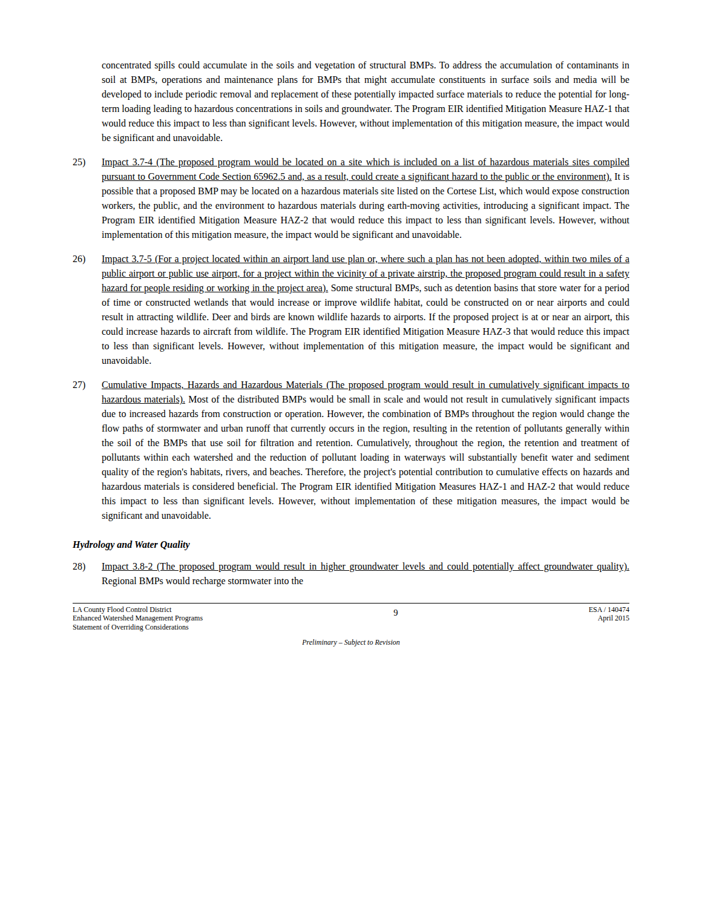concentrated spills could accumulate in the soils and vegetation of structural BMPs. To address the accumulation of contaminants in soil at BMPs, operations and maintenance plans for BMPs that might accumulate constituents in surface soils and media will be developed to include periodic removal and replacement of these potentially impacted surface materials to reduce the potential for long-term loading leading to hazardous concentrations in soils and groundwater. The Program EIR identified Mitigation Measure HAZ-1 that would reduce this impact to less than significant levels. However, without implementation of this mitigation measure, the impact would be significant and unavoidable.
25)
Impact 3.7-4 (The proposed program would be located on a site which is included on a list of hazardous materials sites compiled pursuant to Government Code Section 65962.5 and, as a result, could create a significant hazard to the public or the environment). It is possible that a proposed BMP may be located on a hazardous materials site listed on the Cortese List, which would expose construction workers, the public, and the environment to hazardous materials during earth-moving activities, introducing a significant impact. The Program EIR identified Mitigation Measure HAZ-2 that would reduce this impact to less than significant levels. However, without implementation of this mitigation measure, the impact would be significant and unavoidable.
26)
Impact 3.7-5 (For a project located within an airport land use plan or, where such a plan has not been adopted, within two miles of a public airport or public use airport, for a project within the vicinity of a private airstrip, the proposed program could result in a safety hazard for people residing or working in the project area). Some structural BMPs, such as detention basins that store water for a period of time or constructed wetlands that would increase or improve wildlife habitat, could be constructed on or near airports and could result in attracting wildlife. Deer and birds are known wildlife hazards to airports. If the proposed project is at or near an airport, this could increase hazards to aircraft from wildlife. The Program EIR identified Mitigation Measure HAZ-3 that would reduce this impact to less than significant levels. However, without implementation of this mitigation measure, the impact would be significant and unavoidable.
27)
Cumulative Impacts, Hazards and Hazardous Materials (The proposed program would result in cumulatively significant impacts to hazardous materials). Most of the distributed BMPs would be small in scale and would not result in cumulatively significant impacts due to increased hazards from construction or operation. However, the combination of BMPs throughout the region would change the flow paths of stormwater and urban runoff that currently occurs in the region, resulting in the retention of pollutants generally within the soil of the BMPs that use soil for filtration and retention. Cumulatively, throughout the region, the retention and treatment of pollutants within each watershed and the reduction of pollutant loading in waterways will substantially benefit water and sediment quality of the region's habitats, rivers, and beaches. Therefore, the project's potential contribution to cumulative effects on hazards and hazardous materials is considered beneficial. The Program EIR identified Mitigation Measures HAZ-1 and HAZ-2 that would reduce this impact to less than significant levels. However, without implementation of these mitigation measures, the impact would be significant and unavoidable.
Hydrology and Water Quality
28)
Impact 3.8-2 (The proposed program would result in higher groundwater levels and could potentially affect groundwater quality). Regional BMPs would recharge stormwater into the
LA County Flood Control District
Enhanced Watershed Management Programs
Statement of Overriding Considerations
9
ESA / 140474
April 2015
Preliminary – Subject to Revision